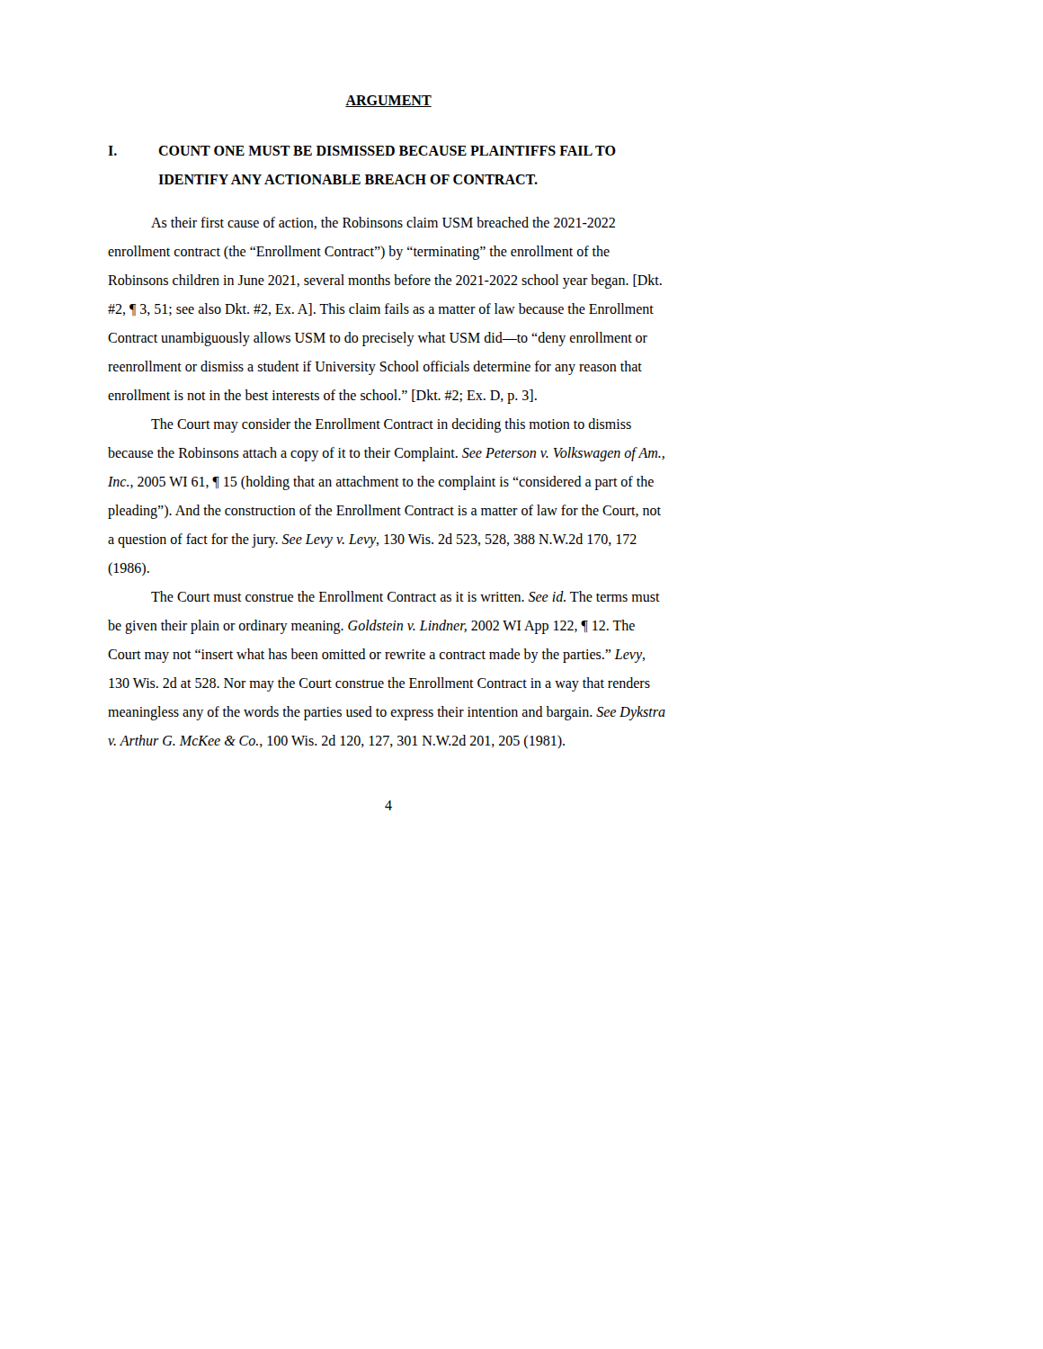ARGUMENT
I.
Count One Must Be Dismissed Because Plaintiffs Fail To Identify Any Actionable Breach Of Contract.
As their first cause of action, the Robinsons claim USM breached the 2021-2022 enrollment contract (the “Enrollment Contract”) by “terminating” the enrollment of the Robinsons children in June 2021, several months before the 2021-2022 school year began. [Dkt. #2, ¶ 3, 51; see also Dkt. #2, Ex. A]. This claim fails as a matter of law because the Enrollment Contract unambiguously allows USM to do precisely what USM did—to “deny enrollment or reenrollment or dismiss a student if University School officials determine for any reason that enrollment is not in the best interests of the school.” [Dkt. #2; Ex. D, p. 3].
The Court may consider the Enrollment Contract in deciding this motion to dismiss because the Robinsons attach a copy of it to their Complaint. See Peterson v. Volkswagen of Am., Inc., 2005 WI 61, ¶ 15 (holding that an attachment to the complaint is “considered a part of the pleading”). And the construction of the Enrollment Contract is a matter of law for the Court, not a question of fact for the jury. See Levy v. Levy, 130 Wis. 2d 523, 528, 388 N.W.2d 170, 172 (1986).
The Court must construe the Enrollment Contract as it is written. See id. The terms must be given their plain or ordinary meaning. Goldstein v. Lindner, 2002 WI App 122, ¶ 12. The Court may not “insert what has been omitted or rewrite a contract made by the parties.” Levy, 130 Wis. 2d at 528. Nor may the Court construe the Enrollment Contract in a way that renders meaningless any of the words the parties used to express their intention and bargain. See Dykstra v. Arthur G. McKee & Co., 100 Wis. 2d 120, 127, 301 N.W.2d 201, 205 (1981).
4